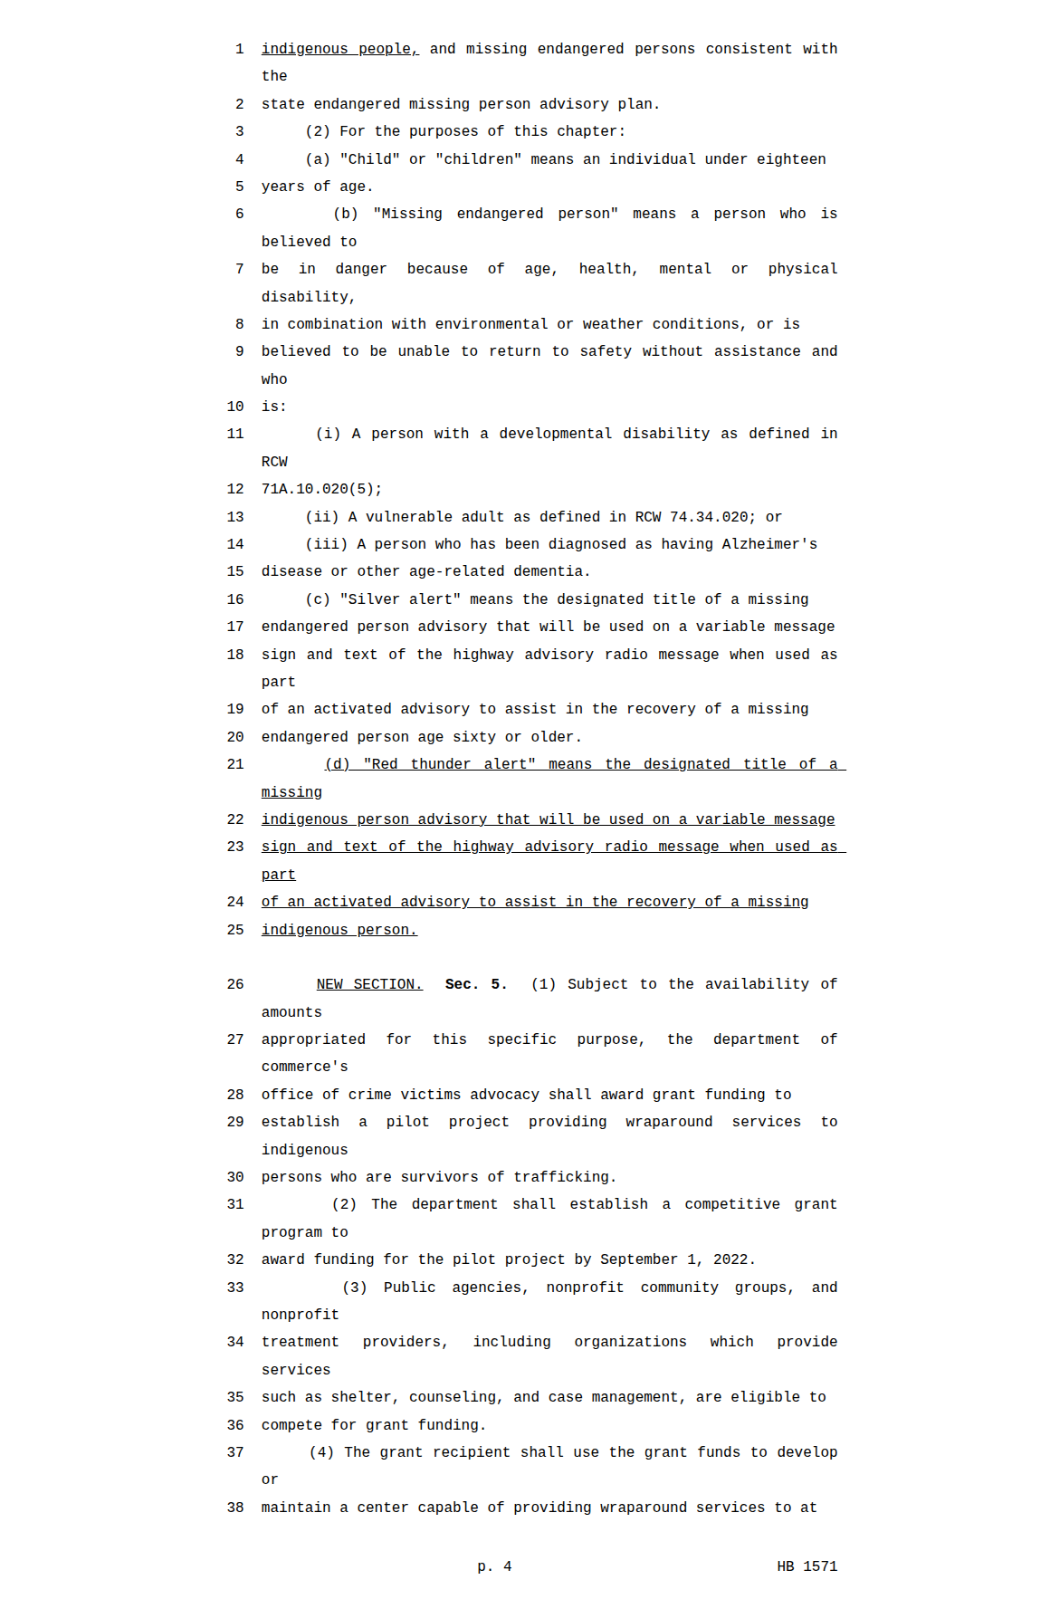1 indigenous people, and missing endangered persons consistent with the
2 state endangered missing person advisory plan.
3 (2) For the purposes of this chapter:
4 (a) "Child" or "children" means an individual under eighteen
5 years of age.
6 (b) "Missing endangered person" means a person who is believed to
7 be in danger because of age, health, mental or physical disability,
8 in combination with environmental or weather conditions, or is
9 believed to be unable to return to safety without assistance and who
10 is:
11 (i) A person with a developmental disability as defined in RCW
1271A.10.020(5);
13 (ii) A vulnerable adult as defined in RCW 74.34.020; or
14 (iii) A person who has been diagnosed as having Alzheimer's
15 disease or other age-related dementia.
16 (c) "Silver alert" means the designated title of a missing
17 endangered person advisory that will be used on a variable message
18 sign and text of the highway advisory radio message when used as part
19 of an activated advisory to assist in the recovery of a missing
20 endangered person age sixty or older.
21 (d) "Red thunder alert" means the designated title of a missing
22 indigenous person advisory that will be used on a variable message
23 sign and text of the highway advisory radio message when used as part
24 of an activated advisory to assist in the recovery of a missing
25 indigenous person.
26 NEW SECTION. Sec. 5. (1) Subject to the availability of amounts
27 appropriated for this specific purpose, the department of commerce's
28 office of crime victims advocacy shall award grant funding to
29 establish a pilot project providing wraparound services to indigenous
30 persons who are survivors of trafficking.
31 (2) The department shall establish a competitive grant program to
32 award funding for the pilot project by September 1, 2022.
33 (3) Public agencies, nonprofit community groups, and nonprofit
34 treatment providers, including organizations which provide services
35 such as shelter, counseling, and case management, are eligible to
36 compete for grant funding.
37 (4) The grant recipient shall use the grant funds to develop or
38 maintain a center capable of providing wraparound services to at
p. 4 HB 1571